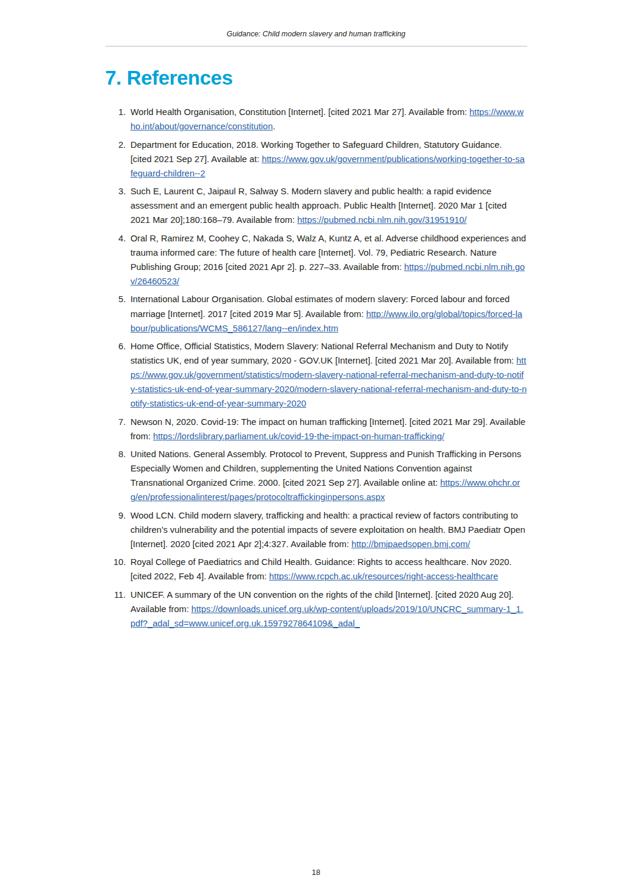Guidance: Child modern slavery and human trafficking
7. References
World Health Organisation, Constitution [Internet]. [cited 2021 Mar 27]. Available from: https://www.who.int/about/governance/constitution.
Department for Education, 2018. Working Together to Safeguard Children, Statutory Guidance. [cited 2021 Sep 27]. Available at: https://www.gov.uk/government/publications/working-together-to-safeguard-children--2
Such E, Laurent C, Jaipaul R, Salway S. Modern slavery and public health: a rapid evidence assessment and an emergent public health approach. Public Health [Internet]. 2020 Mar 1 [cited 2021 Mar 20];180:168–79. Available from: https://pubmed.ncbi.nlm.nih.gov/31951910/
Oral R, Ramirez M, Coohey C, Nakada S, Walz A, Kuntz A, et al. Adverse childhood experiences and trauma informed care: The future of health care [Internet]. Vol. 79, Pediatric Research. Nature Publishing Group; 2016 [cited 2021 Apr 2]. p. 227–33. Available from: https://pubmed.ncbi.nlm.nih.gov/26460523/
International Labour Organisation. Global estimates of modern slavery: Forced labour and forced marriage [Internet]. 2017 [cited 2019 Mar 5]. Available from: http://www.ilo.org/global/topics/forced-labour/publications/WCMS_586127/lang--en/index.htm
Home Office, Official Statistics, Modern Slavery: National Referral Mechanism and Duty to Notify statistics UK, end of year summary, 2020 - GOV.UK [Internet]. [cited 2021 Mar 20]. Available from: https://www.gov.uk/government/statistics/modern-slavery-national-referral-mechanism-and-duty-to-notify-statistics-uk-end-of-year-summary-2020/modern-slavery-national-referral-mechanism-and-duty-to-notify-statistics-uk-end-of-year-summary-2020
Newson N, 2020. Covid-19: The impact on human trafficking [Internet]. [cited 2021 Mar 29]. Available from: https://lordslibrary.parliament.uk/covid-19-the-impact-on-human-trafficking/
United Nations. General Assembly. Protocol to Prevent, Suppress and Punish Trafficking in Persons Especially Women and Children, supplementing the United Nations Convention against Transnational Organized Crime. 2000. [cited 2021 Sep 27]. Available online at: https://www.ohchr.org/en/professionalinterest/pages/protocoltraffickinginpersons.aspx
Wood LCN. Child modern slavery, trafficking and health: a practical review of factors contributing to children’s vulnerability and the potential impacts of severe exploitation on health. BMJ Paediatr Open [Internet]. 2020 [cited 2021 Apr 2];4:327. Available from: http://bmjpaedsopen.bmj.com/
Royal College of Paediatrics and Child Health. Guidance: Rights to access healthcare. Nov 2020. [cited 2022, Feb 4]. Available from: https://www.rcpch.ac.uk/resources/right-access-healthcare
UNICEF. A summary of the UN convention on the rights of the child [Internet]. [cited 2020 Aug 20]. Available from: https://downloads.unicef.org.uk/wp-content/uploads/2019/10/UNCRC_summary-1_1.pdf?_adal_sd=www.unicef.org.uk.1597927864109&_adal_
18